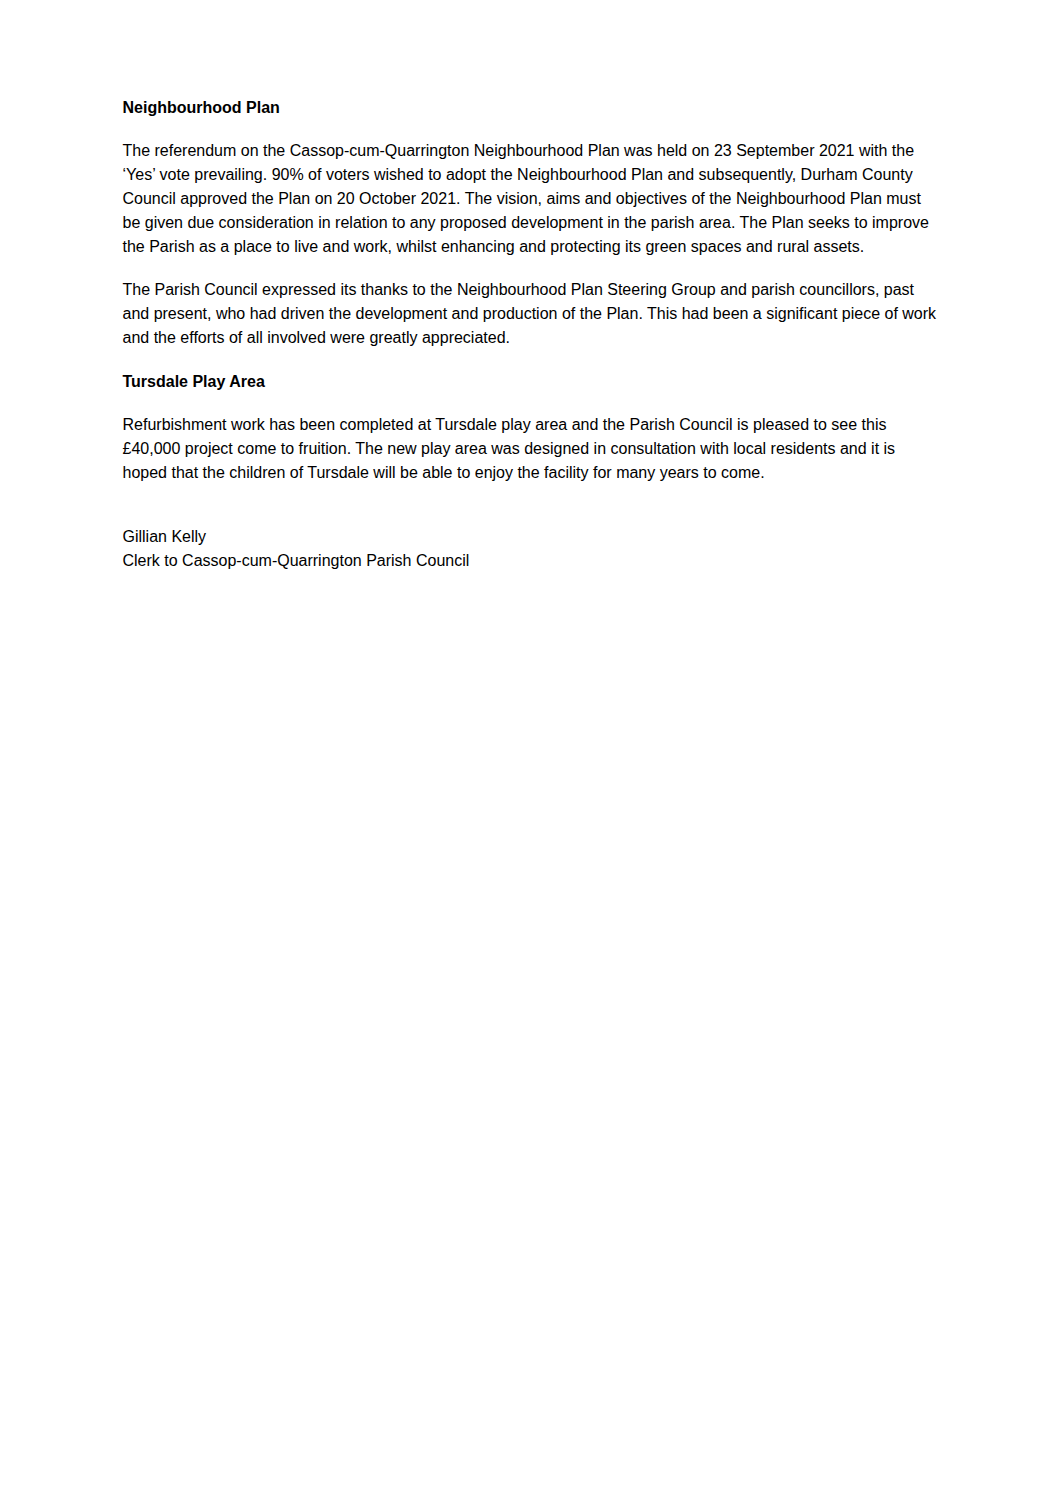Neighbourhood Plan
The referendum on the Cassop-cum-Quarrington Neighbourhood Plan was held on 23 September 2021 with the ‘Yes’ vote prevailing. 90% of voters wished to adopt the Neighbourhood Plan and subsequently, Durham County Council approved the Plan on 20 October 2021. The vision, aims and objectives of the Neighbourhood Plan must be given due consideration in relation to any proposed development in the parish area. The Plan seeks to improve the Parish as a place to live and work, whilst enhancing and protecting its green spaces and rural assets.
The Parish Council expressed its thanks to the Neighbourhood Plan Steering Group and parish councillors, past and present, who had driven the development and production of the Plan. This had been a significant piece of work and the efforts of all involved were greatly appreciated.
Tursdale Play Area
Refurbishment work has been completed at Tursdale play area and the Parish Council is pleased to see this £40,000 project come to fruition. The new play area was designed in consultation with local residents and it is hoped that the children of Tursdale will be able to enjoy the facility for many years to come.
Gillian Kelly
Clerk to Cassop-cum-Quarrington Parish Council